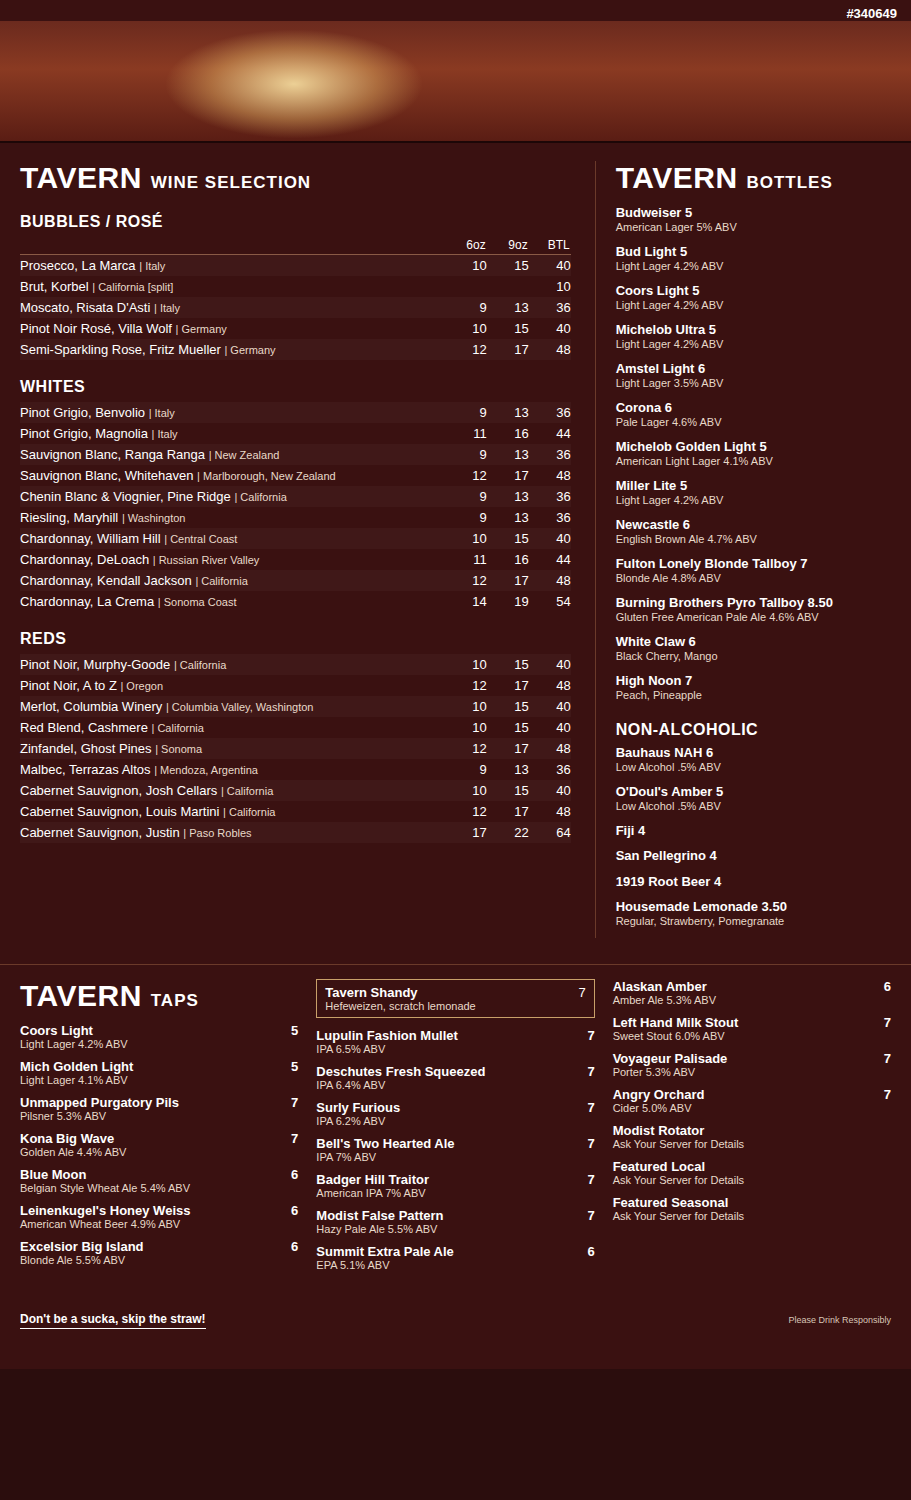#340649
Tavern Wine Selection
Bubbles / Rosé
| | 6oz | 9oz | BTL |
| --- | --- | --- | --- |
| Prosecco, La Marca / Italy | 10 | 15 | 40 |
| Brut, Korbel / California [split] | | | 10 |
| Moscato, Risata D'Asti / Italy | 9 | 13 | 36 |
| Pinot Noir Rosé, Villa Wolf / Germany | 10 | 15 | 40 |
| Semi-Sparkling Rose, Fritz Mueller / Germany | 12 | 17 | 48 |
Whites
| Pinot Grigio, Benvolio / Italy | 9 | 13 | 36 |
| Pinot Grigio, Magnolia / Italy | 11 | 16 | 44 |
| Sauvignon Blanc, Ranga Ranga / New Zealand | 9 | 13 | 36 |
| Sauvignon Blanc, Whitehaven / Marlborough, New Zealand | 12 | 17 | 48 |
| Chenin Blanc & Viognier, Pine Ridge / California | 9 | 13 | 36 |
| Riesling, Maryhill / Washington | 9 | 13 | 36 |
| Chardonnay, William Hill / Central Coast | 10 | 15 | 40 |
| Chardonnay, DeLoach / Russian River Valley | 11 | 16 | 44 |
| Chardonnay, Kendall Jackson / California | 12 | 17 | 48 |
| Chardonnay, La Crema / Sonoma Coast | 14 | 19 | 54 |
Reds
| Pinot Noir, Murphy-Goode / California | 10 | 15 | 40 |
| Pinot Noir, A to Z / Oregon | 12 | 17 | 48 |
| Merlot, Columbia Winery / Columbia Valley, Washington | 10 | 15 | 40 |
| Red Blend, Cashmere / California | 10 | 15 | 40 |
| Zinfandel, Ghost Pines / Sonoma | 12 | 17 | 48 |
| Malbec, Terrazas Altos / Mendoza, Argentina | 9 | 13 | 36 |
| Cabernet Sauvignon, Josh Cellars / California | 10 | 15 | 40 |
| Cabernet Sauvignon, Louis Martini / California | 12 | 17 | 48 |
| Cabernet Sauvignon, Justin / Paso Robles | 17 | 22 | 64 |
Tavern Bottles
Budweiser 5 American Lager 5% ABV
Bud Light 5 Light Lager 4.2% ABV
Coors Light 5 Light Lager 4.2% ABV
Michelob Ultra 5 Light Lager 4.2% ABV
Amstel Light 6 Light Lager 3.5% ABV
Corona 6 Pale Lager 4.6% ABV
Michelob Golden Light 5 American Light Lager 4.1% ABV
Miller Lite 5 Light Lager 4.2% ABV
Newcastle 6 English Brown Ale 4.7% ABV
Fulton Lonely Blonde Tallboy 7 Blonde Ale 4.8% ABV
Burning Brothers Pyro Tallboy 8.50 Gluten Free American Pale Ale 4.6% ABV
White Claw 6 Black Cherry, Mango
High Noon 7 Peach, Pineapple
Non-Alcoholic
Bauhaus NAH 6 Low Alcohol .5% ABV
O'Doul's Amber 5 Low Alcohol .5% ABV
Fiji 4
San Pellegrino 4
1919 Root Beer 4
Housemade Lemonade 3.50 Regular, Strawberry, Pomegranate
Tavern Taps
Coors Light Light Lager 4.2% ABV 5
Mich Golden Light Light Lager 4.1% ABV 5
Unmapped Purgatory Pils Pilsner 5.3% ABV 7
Kona Big Wave Golden Ale 4.4% ABV 7
Blue Moon Belgian Style Wheat Ale 5.4% ABV 6
Leinenkugel's Honey Weiss American Wheat Beer 4.9% ABV 6
Excelsior Big Island Blonde Ale 5.5% ABV 6
Tavern Shandy Hefeweizen, scratch lemonade 7
Lupulin Fashion Mullet IPA 6.5% ABV 7
Deschutes Fresh Squeezed IPA 6.4% ABV 7
Surly Furious IPA 6.2% ABV 7
Bell's Two Hearted Ale IPA 7% ABV 7
Badger Hill Traitor American IPA 7% ABV 7
Modist False Pattern Hazy Pale Ale 5.5% ABV 7
Summit Extra Pale Ale EPA 5.1% ABV 6
Alaskan Amber Amber Ale 5.3% ABV 6
Left Hand Milk Stout Sweet Stout 6.0% ABV 7
Voyageur Palisade Porter 5.3% ABV 7
Angry Orchard Cider 5.0% ABV 7
Modist Rotator Ask Your Server for Details
Featured Local Ask Your Server for Details
Featured Seasonal Ask Your Server for Details
Don't be a sucka, skip the straw! Please Drink Responsibly